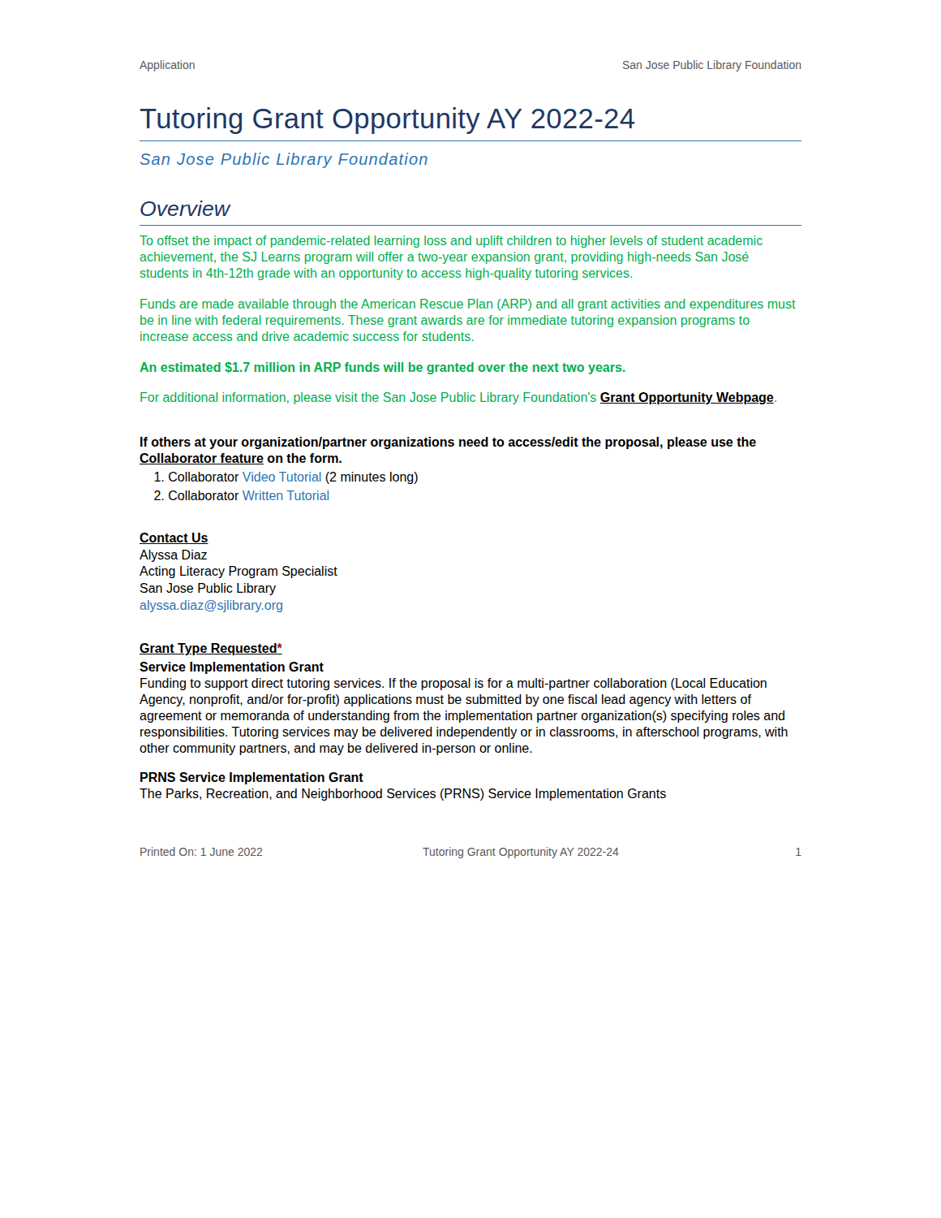Application San Jose Public Library Foundation
Tutoring Grant Opportunity AY 2022-24
San Jose Public Library Foundation
Overview
To offset the impact of pandemic-related learning loss and uplift children to higher levels of student academic achievement, the SJ Learns program will offer a two-year expansion grant, providing high-needs San José students in 4th-12th grade with an opportunity to access high-quality tutoring services.
Funds are made available through the American Rescue Plan (ARP) and all grant activities and expenditures must be in line with federal requirements. These grant awards are for immediate tutoring expansion programs to increase access and drive academic success for students.
An estimated $1.7 million in ARP funds will be granted over the next two years.
For additional information, please visit the San Jose Public Library Foundation's Grant Opportunity Webpage.
If others at your organization/partner organizations need to access/edit the proposal, please use the Collaborator feature on the form.
Collaborator Video Tutorial (2 minutes long)
Collaborator Written Tutorial
Contact Us
Alyssa Diaz
Acting Literacy Program Specialist
San Jose Public Library
alyssa.diaz@sjlibrary.org
Grant Type Requested*
Service Implementation Grant
Funding to support direct tutoring services. If the proposal is for a multi-partner collaboration (Local Education Agency, nonprofit, and/or for-profit) applications must be submitted by one fiscal lead agency with letters of agreement or memoranda of understanding from the implementation partner organization(s) specifying roles and responsibilities. Tutoring services may be delivered independently or in classrooms, in afterschool programs, with other community partners, and may be delivered in-person or online.
PRNS Service Implementation Grant
The Parks, Recreation, and Neighborhood Services (PRNS) Service Implementation Grants
Printed On: 1 June 2022 Tutoring Grant Opportunity AY 2022-24 1